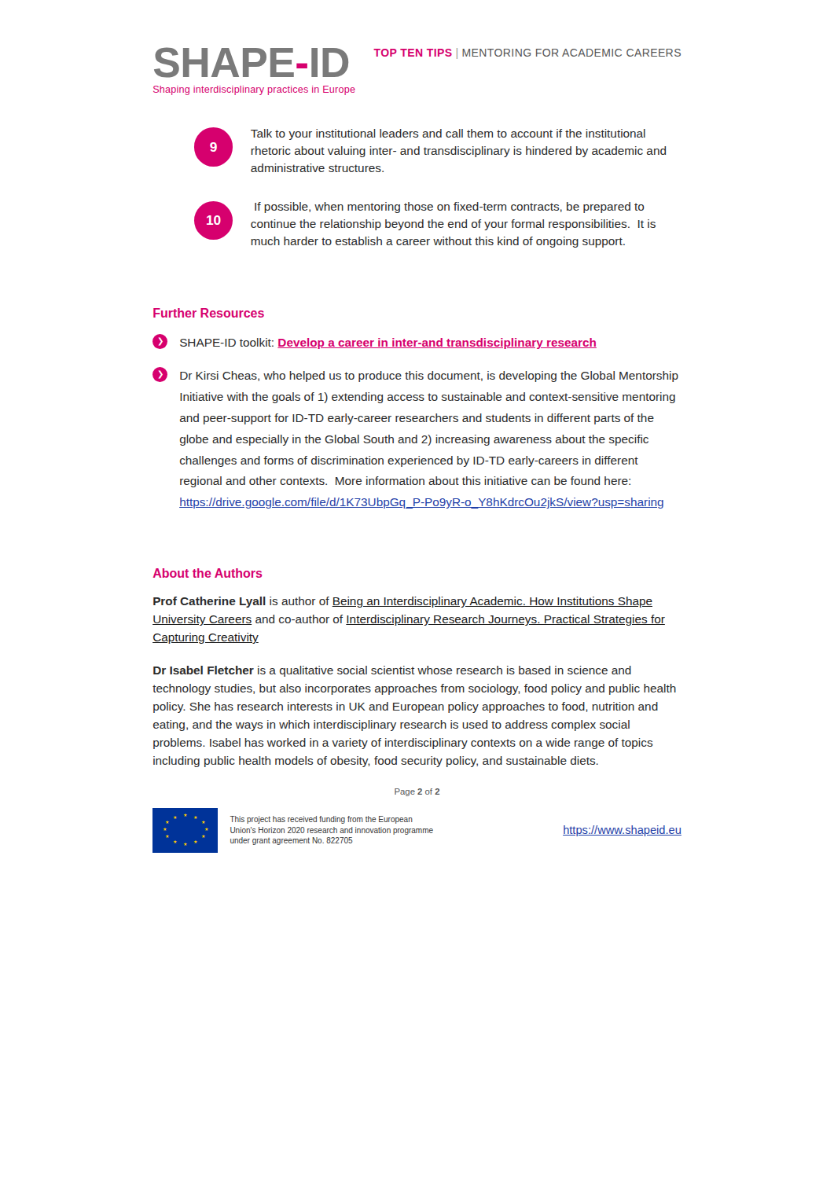SHAPE-ID
Shaping interdisciplinary practices in Europe
TOP TEN TIPS|MENTORING FOR ACADEMIC CAREERS
9
Talk to your institutional leaders and call them to account if the institutional rhetoric about valuing inter- and transdisciplinary is hindered by academic and administrative structures.
10
If possible, when mentoring those on fixed-term contracts, be prepared to continue the relationship beyond the end of your formal responsibilities. It is much harder to establish a career without this kind of ongoing support.
Further Resources
SHAPE-ID toolkit: Develop a career in inter-and transdisciplinary research
Dr Kirsi Cheas, who helped us to produce this document, is developing the Global Mentorship Initiative with the goals of 1) extending access to sustainable and context-sensitive mentoring and peer-support for ID-TD early-career researchers and students in different parts of the globe and especially in the Global South and 2) increasing awareness about the specific challenges and forms of discrimination experienced by ID-TD early-careers in different regional and other contexts. More information about this initiative can be found here: https://drive.google.com/file/d/1K73UbpGq_P-Po9yR-o_Y8hKdrcOu2jkS/view?usp=sharing
About the Authors
Prof Catherine Lyall is author of Being an Interdisciplinary Academic. How Institutions Shape University Careers and co-author of Interdisciplinary Research Journeys. Practical Strategies for Capturing Creativity
Dr Isabel Fletcher is a qualitative social scientist whose research is based in science and technology studies, but also incorporates approaches from sociology, food policy and public health policy. She has research interests in UK and European policy approaches to food, nutrition and eating, and the ways in which interdisciplinary research is used to address complex social problems. Isabel has worked in a variety of interdisciplinary contexts on a wide range of topics including public health models of obesity, food security policy, and sustainable diets.
Page 2 of 2
★ ★ ★ ★ ★ ★ ★ ★ ★ ★ ★ ★
This project has received funding from the European Union's Horizon 2020 research and innovation programme under grant agreement No. 822705
https://www.shapeid.eu